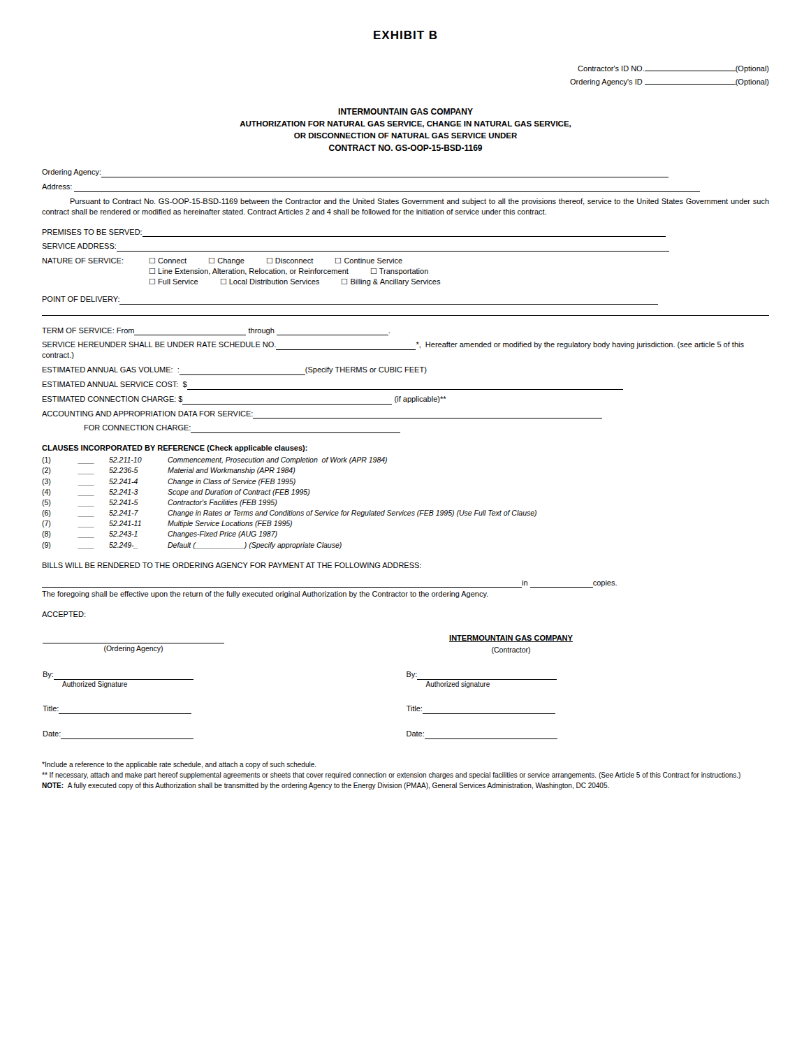EXHIBIT B
Contractor's ID NO. (Optional)
Ordering Agency's ID (Optional)
INTERMOUNTAIN GAS COMPANY
AUTHORIZATION FOR NATURAL GAS SERVICE, CHANGE IN NATURAL GAS SERVICE,
OR DISCONNECTION OF NATURAL GAS SERVICE UNDER
CONTRACT NO. GS-OOP-15-BSD-1169
Ordering Agency:
Address:
Pursuant to Contract No. GS-OOP-15-BSD-1169 between the Contractor and the United States Government and subject to all the provisions thereof, service to the United States Government under such contract shall be rendered or modified as hereinafter stated. Contract Articles 2 and 4 shall be followed for the initiation of service under this contract.
PREMISES TO BE SERVED:
SERVICE ADDRESS:
NATURE OF SERVICE: ☐ Connect ☐ Change ☐ Disconnect ☐ Continue Service
☐ Line Extension, Alteration, Relocation, or Reinforcement ☐ Transportation
☐ Full Service ☐ Local Distribution Services ☐ Billing & Ancillary Services
POINT OF DELIVERY:
TERM OF SERVICE: From through .
SERVICE HEREUNDER SHALL BE UNDER RATE SCHEDULE NO. *, Hereafter amended or modified by the regulatory body having jurisdiction. (see article 5 of this contract.)
ESTIMATED ANNUAL GAS VOLUME: : (Specify THERMS or CUBIC FEET)
ESTIMATED ANNUAL SERVICE COST: $
ESTIMATED CONNECTION CHARGE: $ (if applicable)**
ACCOUNTING AND APPROPRIATION DATA FOR SERVICE:
FOR CONNECTION CHARGE:
CLAUSES INCORPORATED BY REFERENCE (Check applicable clauses):
| (1) | ____ | 52.211-10 | Commencement, Prosecution and Completion of Work (APR 1984) |
| (2) | ____ | 52.236-5 | Material and Workmanship (APR 1984) |
| (3) | ____ | 52.241-4 | Change in Class of Service (FEB 1995) |
| (4) | ____ | 52.241-3 | Scope and Duration of Contract (FEB 1995) |
| (5) | ____ | 52.241-5 | Contractor's Facilities (FEB 1995) |
| (6) | ____ | 52.241-7 | Change in Rates or Terms and Conditions of Service for Regulated Services (FEB 1995) (Use Full Text of Clause) |
| (7) | ____ | 52.241-11 | Multiple Service Locations (FEB 1995) |
| (8) | ____ | 52.243-1 | Changes-Fixed Price (AUG 1987) |
| (9) | ____ | 52.249-_ | Default (____________) (Specify appropriate Clause) |
BILLS WILL BE RENDERED TO THE ORDERING AGENCY FOR PAYMENT AT THE FOLLOWING ADDRESS:
in copies.
The foregoing shall be effective upon the return of the fully executed original Authorization by the Contractor to the ordering Agency.
ACCEPTED:
| (Ordering Agency) | INTERMOUNTAIN GAS COMPANY (Contractor) |
| By: Authorized Signature | By: Authorized signature |
| Title: | Title: |
| Date: | Date: |
*Include a reference to the applicable rate schedule, and attach a copy of such schedule.
** If necessary, attach and make part hereof supplemental agreements or sheets that cover required connection or extension charges and special facilities or service arrangements. (See Article 5 of this Contract for instructions.)
NOTE: A fully executed copy of this Authorization shall be transmitted by the ordering Agency to the Energy Division (PMAA), General Services Administration, Washington, DC 20405.